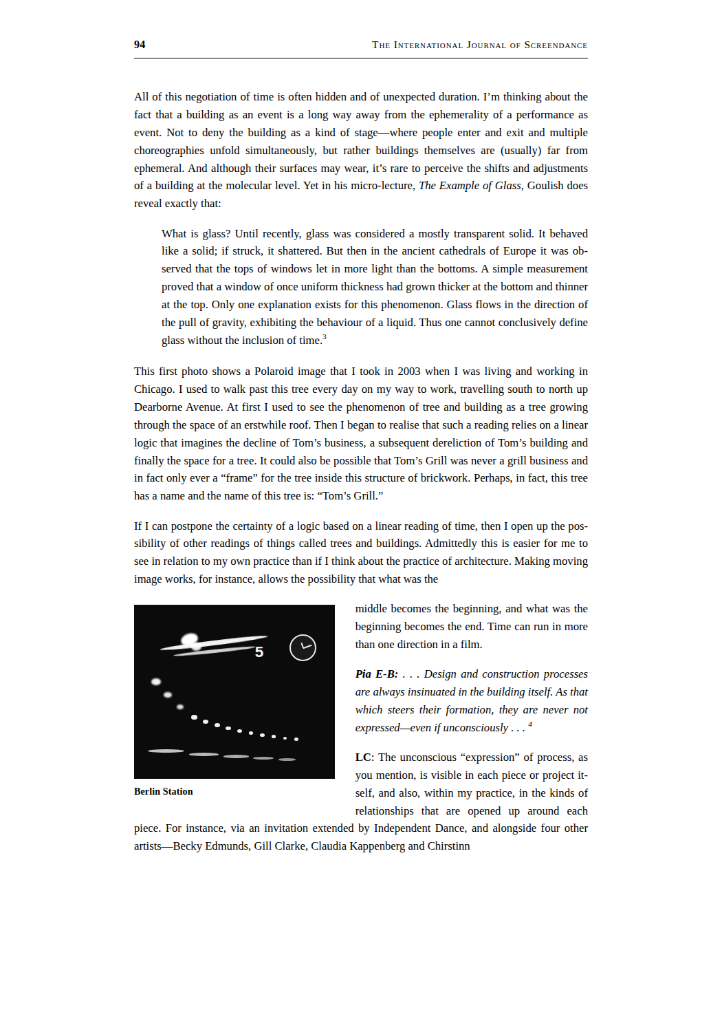94
The International Journal of Screendance
All of this negotiation of time is often hidden and of unexpected duration. I’m thinking about the fact that a building as an event is a long way away from the ephemerality of a performance as event. Not to deny the building as a kind of stage—where people enter and exit and multiple choreographies unfold simultaneously, but rather buildings themselves are (usually) far from ephemeral. And although their surfaces may wear, it’s rare to perceive the shifts and adjustments of a building at the molecular level. Yet in his micro-lecture, The Example of Glass, Goulish does reveal exactly that:
What is glass? Until recently, glass was considered a mostly transparent solid. It behaved like a solid; if struck, it shattered. But then in the ancient cathedrals of Europe it was observed that the tops of windows let in more light than the bottoms. A simple measurement proved that a window of once uniform thickness had grown thicker at the bottom and thinner at the top. Only one explanation exists for this phenomenon. Glass flows in the direction of the pull of gravity, exhibiting the behaviour of a liquid. Thus one cannot conclusively define glass without the inclusion of time.3
This first photo shows a Polaroid image that I took in 2003 when I was living and working in Chicago. I used to walk past this tree every day on my way to work, travelling south to north up Dearborne Avenue. At first I used to see the phenomenon of tree and building as a tree growing through the space of an erstwhile roof. Then I began to realise that such a reading relies on a linear logic that imagines the decline of Tom’s business, a subsequent dereliction of Tom’s building and finally the space for a tree. It could also be possible that Tom’s Grill was never a grill business and in fact only ever a “frame” for the tree inside this structure of brickwork. Perhaps, in fact, this tree has a name and the name of this tree is: “Tom’s Grill.”
If I can postpone the certainty of a logic based on a linear reading of time, then I open up the possibility of other readings of things called trees and buildings. Admittedly this is easier for me to see in relation to my own practice than if I think about the practice of architecture. Making moving image works, for instance, allows the possibility that what was the
5
Berlin Station
middle becomes the beginning, and what was the beginning becomes the end. Time can run in more than one direction in a film.
Pia E-B: . . . Design and construction processes are always insinuated in the building itself. As that which steers their formation, they are never not expressed—even if unconsciously . . . 4
LC: The unconscious “expression” of process, as you mention, is visible in each piece or project itself, and also, within my practice, in the kinds of relationships that are opened up around each piece. For instance, via an invitation extended by Independent Dance, and alongside four other artists—Becky Edmunds, Gill Clarke, Claudia Kappenberg and Chirstinn